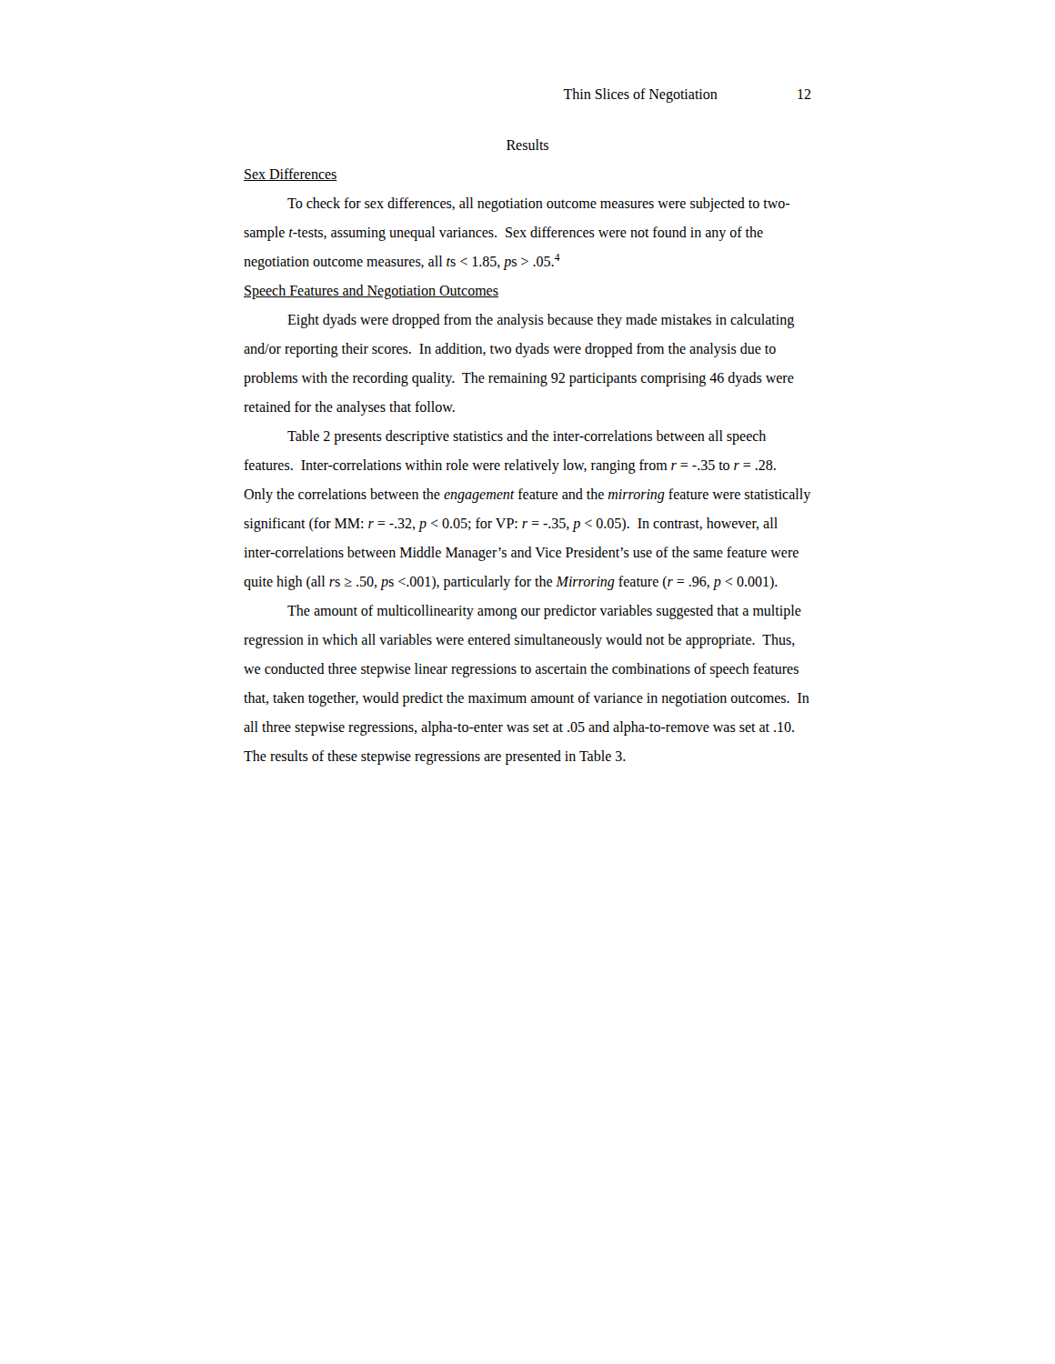Thin Slices of Negotiation 12
Results
Sex Differences
To check for sex differences, all negotiation outcome measures were subjected to two-sample t-tests, assuming unequal variances. Sex differences were not found in any of the negotiation outcome measures, all ts < 1.85, ps > .05.4
Speech Features and Negotiation Outcomes
Eight dyads were dropped from the analysis because they made mistakes in calculating and/or reporting their scores. In addition, two dyads were dropped from the analysis due to problems with the recording quality. The remaining 92 participants comprising 46 dyads were retained for the analyses that follow.
Table 2 presents descriptive statistics and the inter-correlations between all speech features. Inter-correlations within role were relatively low, ranging from r = -.35 to r = .28. Only the correlations between the engagement feature and the mirroring feature were statistically significant (for MM: r = -.32, p < 0.05; for VP: r = -.35, p < 0.05). In contrast, however, all inter-correlations between Middle Manager’s and Vice President’s use of the same feature were quite high (all rs ≥ .50, ps <.001), particularly for the Mirroring feature (r = .96, p < 0.001).
The amount of multicollinearity among our predictor variables suggested that a multiple regression in which all variables were entered simultaneously would not be appropriate. Thus, we conducted three stepwise linear regressions to ascertain the combinations of speech features that, taken together, would predict the maximum amount of variance in negotiation outcomes. In all three stepwise regressions, alpha-to-enter was set at .05 and alpha-to-remove was set at .10. The results of these stepwise regressions are presented in Table 3.